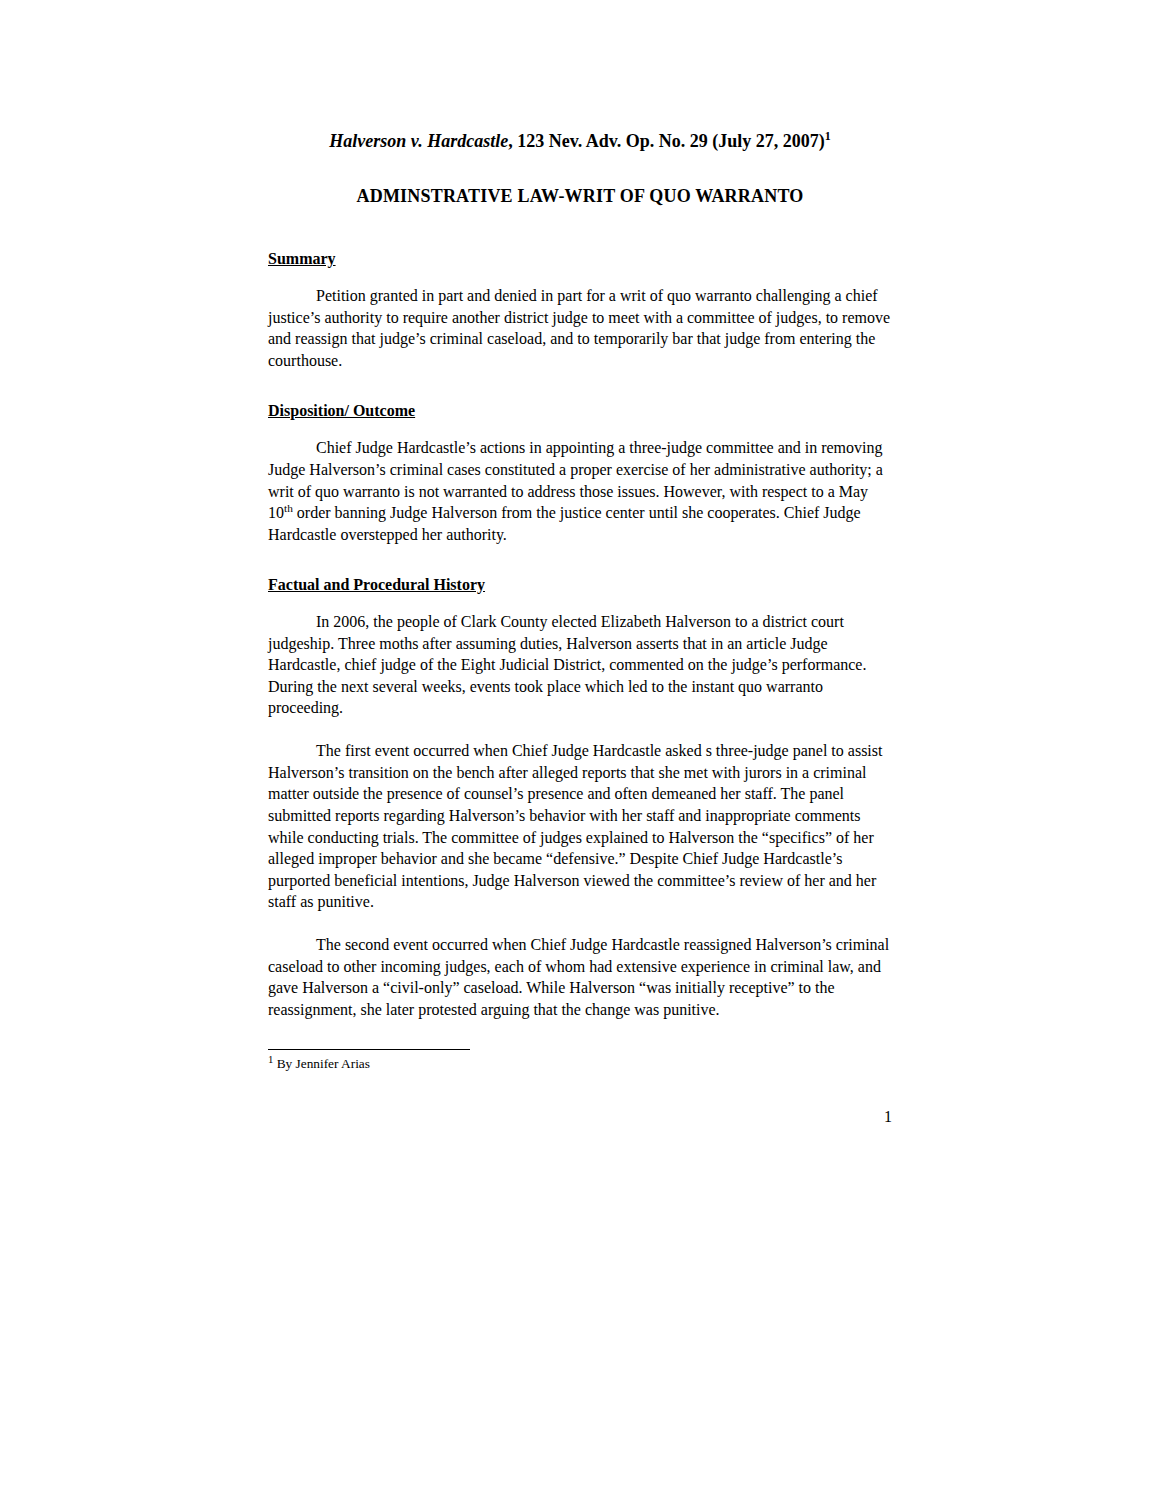Halverson v. Hardcastle, 123 Nev. Adv. Op. No. 29 (July 27, 2007)1
ADMINSTRATIVE LAW-WRIT OF QUO WARRANTO
Summary
Petition granted in part and denied in part for a writ of quo warranto challenging a chief justice’s authority to require another district judge to meet with a committee of judges, to remove and reassign that judge’s criminal caseload, and to temporarily bar that judge from entering the courthouse.
Disposition/ Outcome
Chief Judge Hardcastle’s actions in appointing a three-judge committee and in removing Judge Halverson’s criminal cases constituted a proper exercise of her administrative authority; a writ of quo warranto is not warranted to address those issues. However, with respect to a May 10th order banning Judge Halverson from the justice center until she cooperates. Chief Judge Hardcastle overstepped her authority.
Factual and Procedural History
In 2006, the people of Clark County elected Elizabeth Halverson to a district court judgeship. Three moths after assuming duties, Halverson asserts that in an article Judge Hardcastle, chief judge of the Eight Judicial District, commented on the judge’s performance. During the next several weeks, events took place which led to the instant quo warranto proceeding.
The first event occurred when Chief Judge Hardcastle asked s three-judge panel to assist Halverson’s transition on the bench after alleged reports that she met with jurors in a criminal matter outside the presence of counsel’s presence and often demeaned her staff. The panel submitted reports regarding Halverson’s behavior with her staff and inappropriate comments while conducting trials. The committee of judges explained to Halverson the “specifics” of her alleged improper behavior and she became “defensive.” Despite Chief Judge Hardcastle’s purported beneficial intentions, Judge Halverson viewed the committee’s review of her and her staff as punitive.
The second event occurred when Chief Judge Hardcastle reassigned Halverson’s criminal caseload to other incoming judges, each of whom had extensive experience in criminal law, and gave Halverson a “civil-only” caseload. While Halverson “was initially receptive” to the reassignment, she later protested arguing that the change was punitive.
1 By Jennifer Arias
1